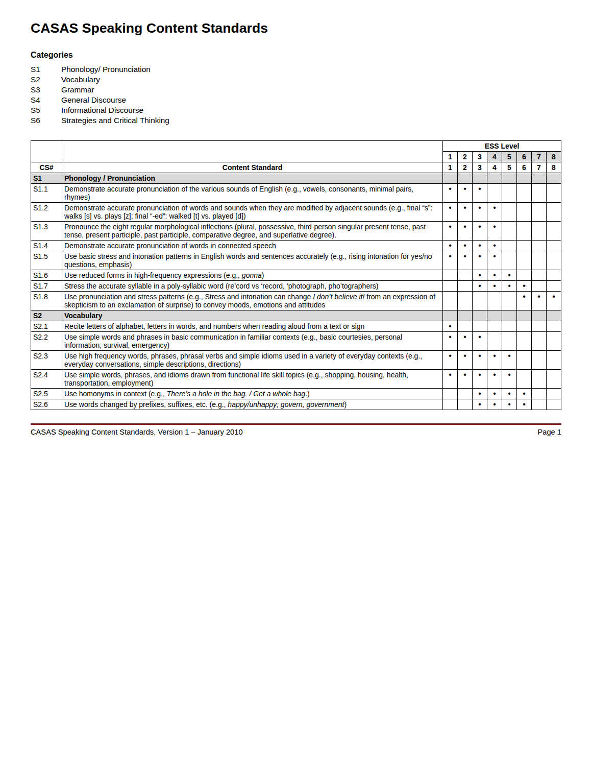CASAS Speaking Content Standards
Categories
S1 Phonology/ Pronunciation
S2 Vocabulary
S3 Grammar
S4 General Discourse
S5 Informational Discourse
S6 Strategies and Critical Thinking
| | | ESS Level |
| --- | --- | --- |
| 1 | 2 | 3 | 4 | 5 | 6 | 7 | 8 |
| CS# | Content Standard | 1 | 2 | 3 | 4 | 5 | 6 | 7 | 8 |
| S1 | Phonology / Pronunciation | | | | | | | | |
| S1.1 | Demonstrate accurate pronunciation of the various sounds of English (e.g., vowels, consonants, minimal pairs, rhymes) | • | • | • | | | | | |
| S1.2 | Demonstrate accurate pronunciation of words and sounds when they are modified by adjacent sounds (e.g., final “s”: walks [s] vs. plays [z]; final “-ed”: walked [t] vs. played [d]) | • | • | • | • | | | | |
| S1.3 | Pronounce the eight regular morphological inflections (plural, possessive, third-person singular present tense, past tense, present participle, past participle, comparative degree, and superlative degree). | • | • | • | • | | | | |
| S1.4 | Demonstrate accurate pronunciation of words in connected speech | • | • | • | • | | | | |
| S1.5 | Use basic stress and intonation patterns in English words and sentences accurately (e.g., rising intonation for yes/no questions, emphasis) | • | • | • | • | | | | |
| S1.6 | Use reduced forms in high-frequency expressions (e.g., gonna ) | | | • | • | • | | | |
| S1.7 | Stress the accurate syllable in a poly-syllabic word (re’cord vs ‘record, ‘photograph, pho’tographers) | | | • | • | • | • | | |
| S1.8 | Use pronunciation and stress patterns (e.g., Stress and intonation can change I don’t believe it! from an expression of skepticism to an exclamation of surprise) to convey moods, emotions and attitudes | | | | | | • | • | • |
| S2 | Vocabulary | | | | | | | | |
| S2.1 | Recite letters of alphabet, letters in words, and numbers when reading aloud from a text or sign | • | | | | | | | |
| S2.2 | Use simple words and phrases in basic communication in familiar contexts (e.g., basic courtesies, personal information, survival, emergency) | • | • | • | | | | | |
| S2.3 | Use high frequency words, phrases, phrasal verbs and simple idioms used in a variety of everyday contexts (e.g., everyday conversations, simple descriptions, directions) | • | • | • | • | • | | | |
| S2.4 | Use simple words, phrases, and idioms drawn from functional life skill topics (e.g., shopping, housing, health, transportation, employment) | • | • | • | • | • | | | |
| S2.5 | Use homonyms in context (e.g., There’s a hole in the bag. / Get a whole bag .) | | | • | • | • | • | | |
| S2.6 | Use words changed by prefixes, suffixes, etc. (e.g., happy/unhappy; govern, government ) | | | • | • | • | • | | |
CASAS Speaking Content Standards, Version 1 – January 2010 Page 1